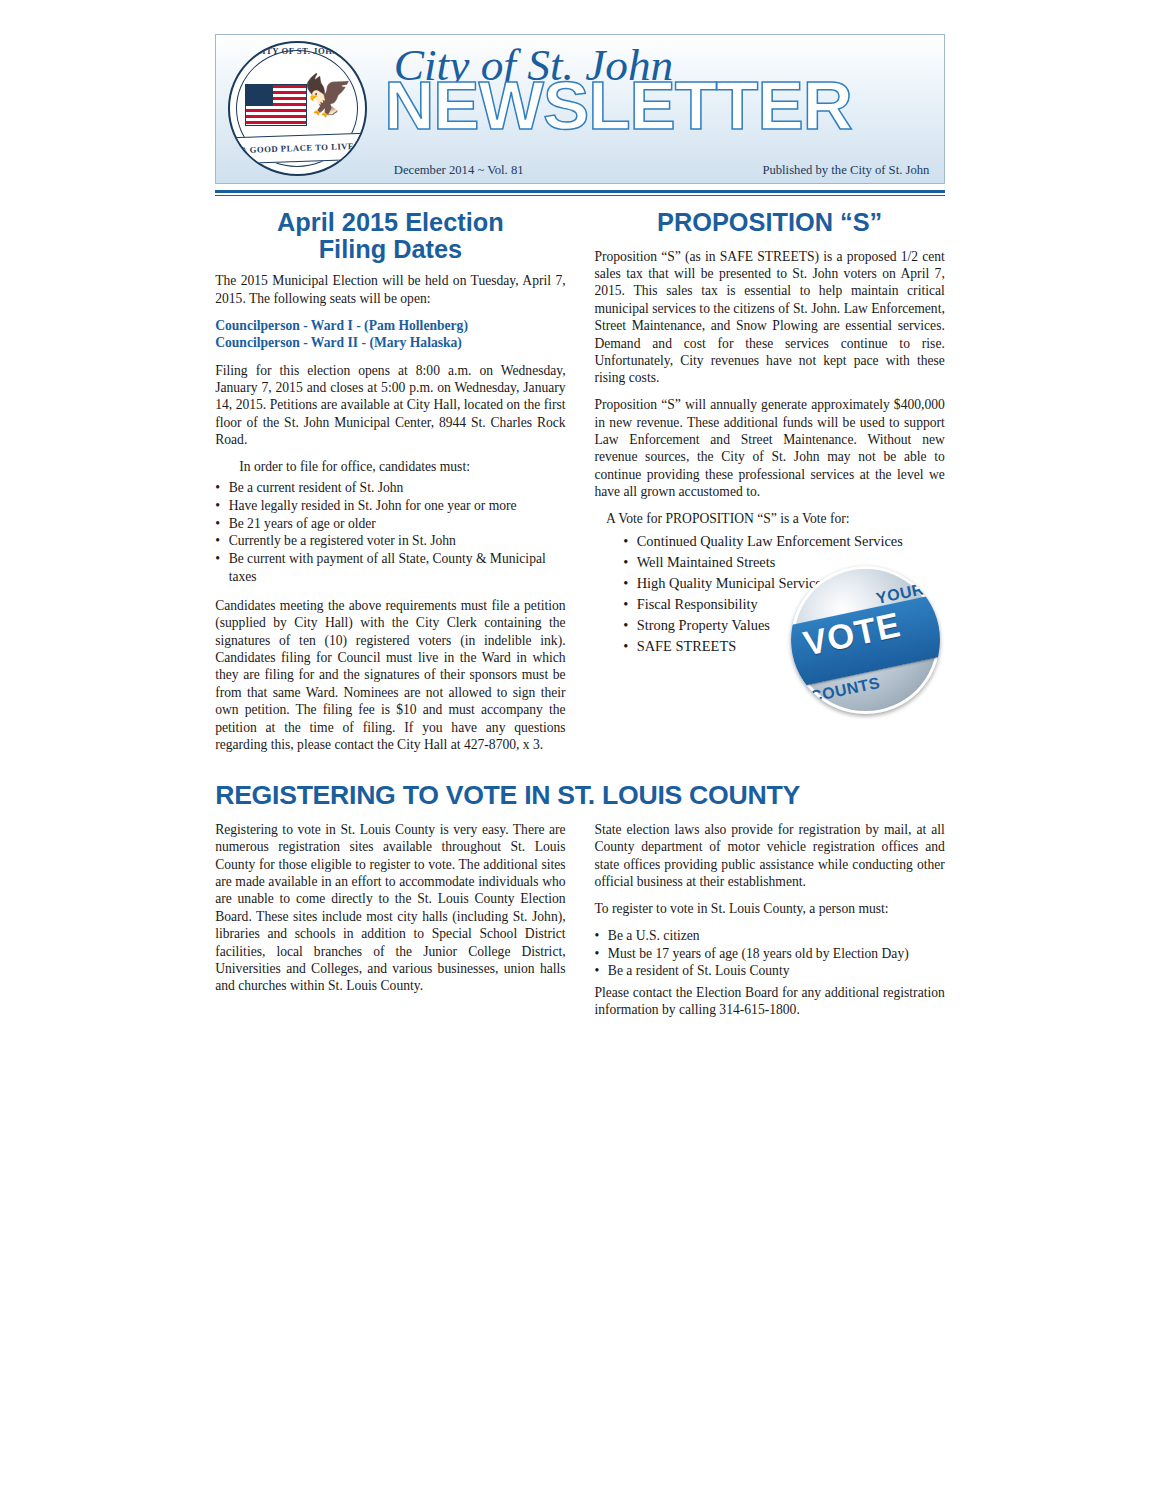CITY OF ST. JOHN
🦅
A GOOD PLACE TO LIVE
City of St. John
NEWSLETTER
December 2014 ~ Vol. 81 Published by the City of St. John
April 2015 Election
Filing Dates
The 2015 Municipal Election will be held on Tuesday, April 7, 2015. The following seats will be open:
Councilperson - Ward I - (Pam Hollenberg)
Councilperson - Ward II - (Mary Halaska)
Filing for this election opens at 8:00 a.m. on Wednesday, January 7, 2015 and closes at 5:00 p.m. on Wednesday, January 14, 2015. Petitions are available at City Hall, located on the first floor of the St. John Municipal Center, 8944 St. Charles Rock Road.
In order to file for office, candidates must:
Be a current resident of St. John
Have legally resided in St. John for one year or more
Be 21 years of age or older
Currently be a registered voter in St. John
Be current with payment of all State, County & Municipal taxes
Candidates meeting the above requirements must file a petition (supplied by City Hall) with the City Clerk containing the signatures of ten (10) registered voters (in indelible ink). Candidates filing for Council must live in the Ward in which they are filing for and the signatures of their sponsors must be from that same Ward. Nominees are not allowed to sign their own petition. The filing fee is $10 and must accompany the petition at the time of filing. If you have any questions regarding this, please contact the City Hall at 427-8700, x 3.
PROPOSITION “S”
Proposition “S” (as in SAFE STREETS) is a proposed 1/2 cent sales tax that will be presented to St. John voters on April 7, 2015. This sales tax is essential to help maintain critical municipal services to the citizens of St. John. Law Enforcement, Street Maintenance, and Snow Plowing are essential services. Demand and cost for these services continue to rise. Unfortunately, City revenues have not kept pace with these rising costs.
Proposition “S” will annually generate approximately $400,000 in new revenue. These additional funds will be used to support Law Enforcement and Street Maintenance. Without new revenue sources, the City of St. John may not be able to continue providing these professional services at the level we have all grown accustomed to.
A Vote for PROPOSITION “S” is a Vote for:
Continued Quality Law Enforcement Services
Well Maintained Streets
High Quality Municipal Services
Fiscal Responsibility
Strong Property Values
SAFE STREETS
YOUR
VOTE
COUNTS
REGISTERING TO VOTE IN ST. LOUIS COUNTY
Registering to vote in St. Louis County is very easy. There are numerous registration sites available throughout St. Louis County for those eligible to register to vote. The additional sites are made available in an effort to accommodate individuals who are unable to come directly to the St. Louis County Election Board. These sites include most city halls (including St. John), libraries and schools in addition to Special School District facilities, local branches of the Junior College District, Universities and Colleges, and various businesses, union halls and churches within St. Louis County.
State election laws also provide for registration by mail, at all County department of motor vehicle registration offices and state offices providing public assistance while conducting other official business at their establishment.
To register to vote in St. Louis County, a person must:
Be a U.S. citizen
Must be 17 years of age (18 years old by Election Day)
Be a resident of St. Louis County
Please contact the Election Board for any additional registration information by calling 314-615-1800.